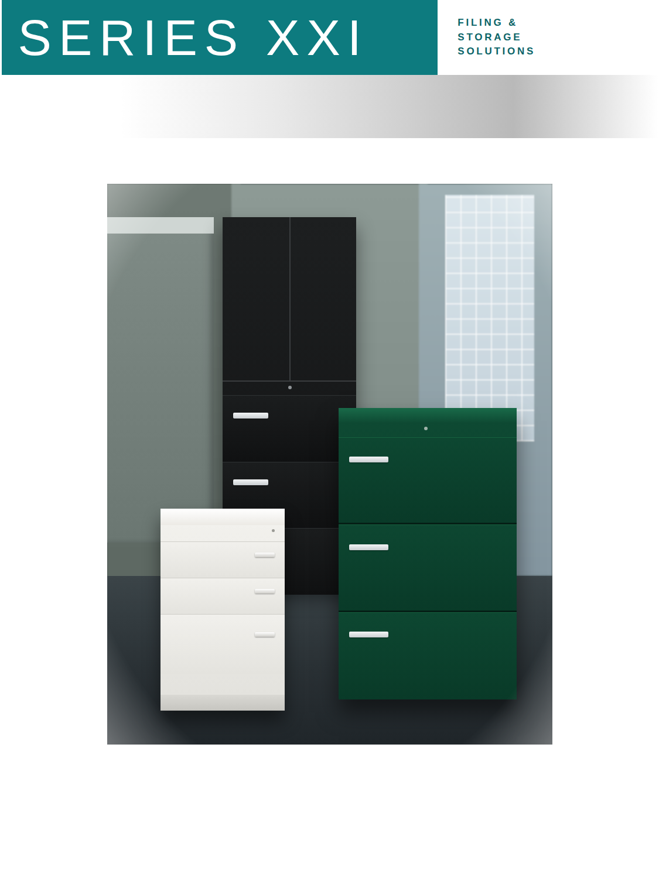SERIES XXI
Filing &
Storage
Solutions